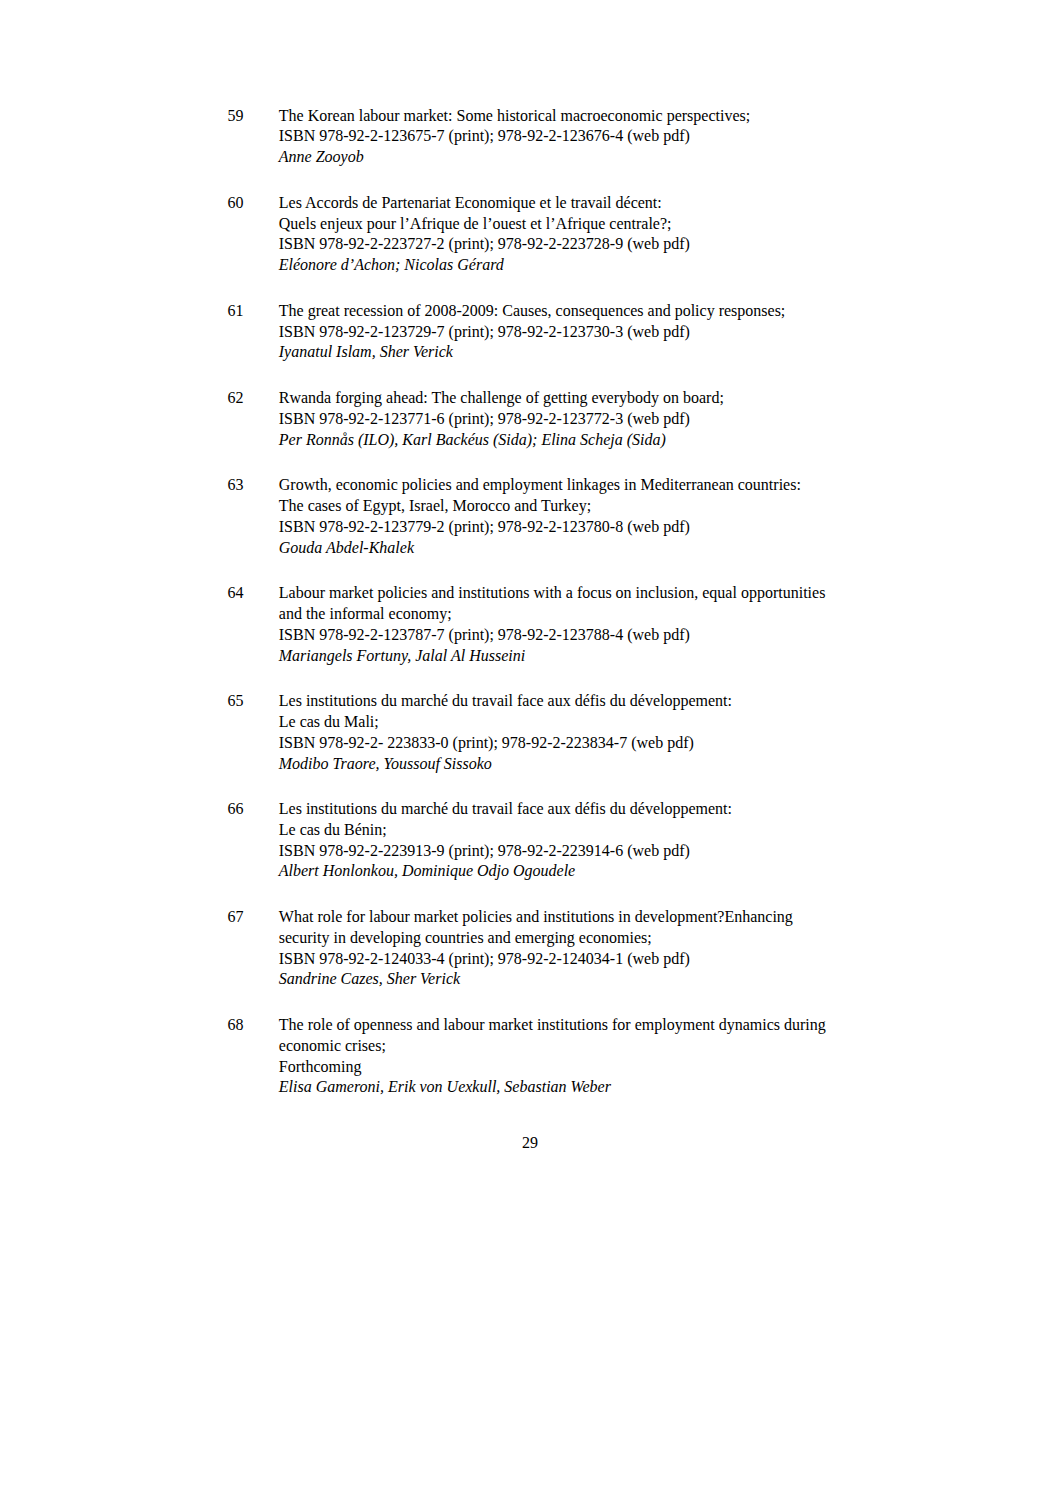59
The Korean labour market: Some historical macroeconomic perspectives;
ISBN 978-92-2-123675-7 (print); 978-92-2-123676-4 (web pdf)
Anne Zooyob
60
Les Accords de Partenariat Economique et le travail décent:
Quels enjeux pour l’Afrique de l’ouest et l’Afrique centrale?;
ISBN 978-92-2-223727-2 (print); 978-92-2-223728-9 (web pdf)
Eléonore d’Achon; Nicolas Gérard
61
The great recession of 2008-2009: Causes, consequences and policy responses;
ISBN 978-92-2-123729-7 (print); 978-92-2-123730-3 (web pdf)
Iyanatul Islam, Sher Verick
62
Rwanda forging ahead: The challenge of getting everybody on board;
ISBN 978-92-2-123771-6 (print); 978-92-2-123772-3 (web pdf)
Per Ronnås (ILO), Karl Backéus (Sida); Elina Scheja (Sida)
63
Growth, economic policies and employment linkages in Mediterranean countries:
The cases of Egypt, Israel, Morocco and Turkey;
ISBN 978-92-2-123779-2 (print); 978-92-2-123780-8 (web pdf)
Gouda Abdel-Khalek
64
Labour market policies and institutions with a focus on inclusion, equal opportunities and the informal economy;
ISBN 978-92-2-123787-7 (print); 978-92-2-123788-4 (web pdf)
Mariangels Fortuny, Jalal Al Husseini
65
Les institutions du marché du travail face aux défis du développement:
Le cas du Mali;
ISBN 978-92-2- 223833-0 (print); 978-92-2-223834-7 (web pdf)
Modibo Traore, Youssouf Sissoko
66
Les institutions du marché du travail face aux défis du développement:
Le cas du Bénin;
ISBN 978-92-2-223913-9 (print); 978-92-2-223914-6 (web pdf)
Albert Honlonkou, Dominique Odjo Ogoudele
67
What role for labour market policies and institutions in development?Enhancing security in developing countries and emerging economies;
ISBN 978-92-2-124033-4 (print); 978-92-2-124034-1 (web pdf)
Sandrine Cazes, Sher Verick
68
The role of openness and labour market institutions for employment dynamics during economic crises;
Forthcoming
Elisa Gameroni, Erik von Uexkull, Sebastian Weber
29